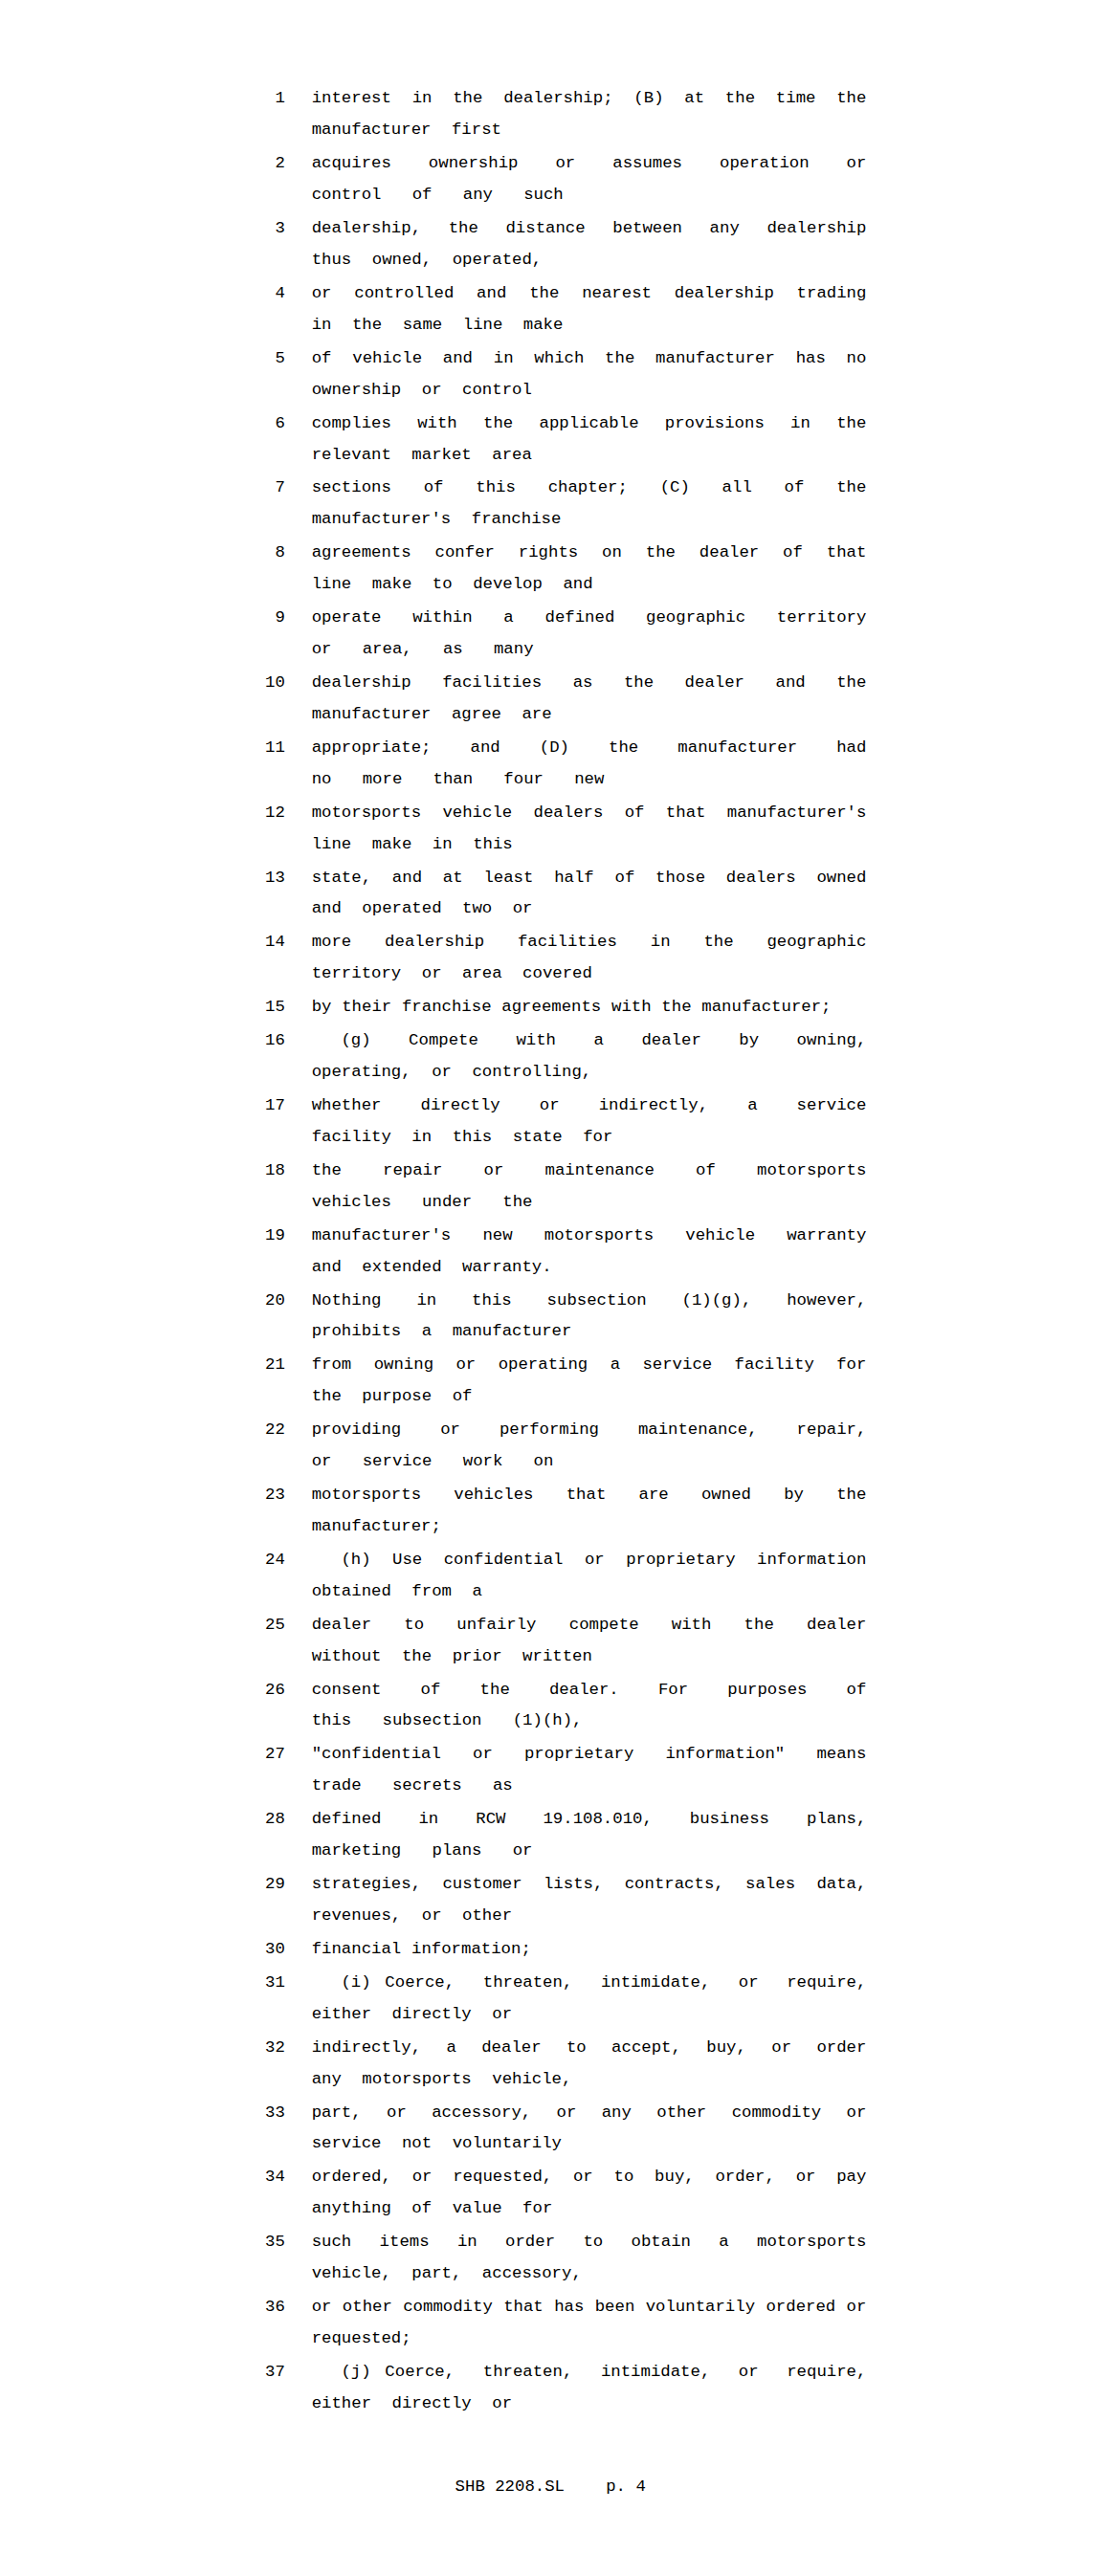| 1 | interest in the dealership; (B) at the time the manufacturer first |
| 2 | acquires ownership or assumes operation or control of any such |
| 3 | dealership, the distance between any dealership thus owned, operated, |
| 4 | or controlled and the nearest dealership trading in the same line make |
| 5 | of vehicle and in which the manufacturer has no ownership or control |
| 6 | complies with the applicable provisions in the relevant market area |
| 7 | sections of this chapter; (C) all of the manufacturer's franchise |
| 8 | agreements confer rights on the dealer of that line make to develop and |
| 9 | operate within a defined geographic territory or area, as many |
| 10 | dealership facilities as the dealer and the manufacturer agree are |
| 11 | appropriate; and (D) the manufacturer had no more than four new |
| 12 | motorsports vehicle dealers of that manufacturer's line make in this |
| 13 | state, and at least half of those dealers owned and operated two or |
| 14 | more dealership facilities in the geographic territory or area covered |
| 15 | by their franchise agreements with the manufacturer; |
| 16 | (g) Compete with a dealer by owning, operating, or controlling, |
| 17 | whether directly or indirectly, a service facility in this state for |
| 18 | the repair or maintenance of motorsports vehicles under the |
| 19 | manufacturer's new motorsports vehicle warranty and extended warranty. |
| 20 | Nothing in this subsection (1)(g), however, prohibits a manufacturer |
| 21 | from owning or operating a service facility for the purpose of |
| 22 | providing or performing maintenance, repair, or service work on |
| 23 | motorsports vehicles that are owned by the manufacturer; |
| 24 | (h) Use confidential or proprietary information obtained from a |
| 25 | dealer to unfairly compete with the dealer without the prior written |
| 26 | consent of the dealer. For purposes of this subsection (1)(h), |
| 27 | "confidential or proprietary information" means trade secrets as |
| 28 | defined in RCW 19.108.010, business plans, marketing plans or |
| 29 | strategies, customer lists, contracts, sales data, revenues, or other |
| 30 | financial information; |
| 31 | (i) Coerce, threaten, intimidate, or require, either directly or |
| 32 | indirectly, a dealer to accept, buy, or order any motorsports vehicle, |
| 33 | part, or accessory, or any other commodity or service not voluntarily |
| 34 | ordered, or requested, or to buy, order, or pay anything of value for |
| 35 | such items in order to obtain a motorsports vehicle, part, accessory, |
| 36 | or other commodity that has been voluntarily ordered or requested; |
| 37 | (j) Coerce, threaten, intimidate, or require, either directly or |
SHB 2208.SL p. 4